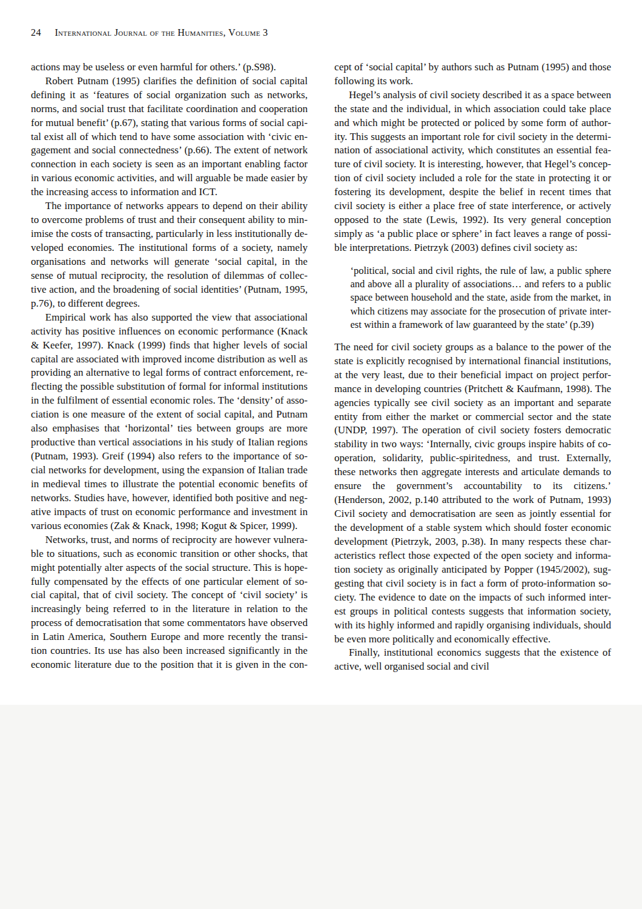24 International Journal of the Humanities, Volume 3
actions may be useless or even harmful for others.’ (p.S98).
Robert Putnam (1995) clarifies the definition of social capital defining it as ‘features of social organization such as networks, norms, and social trust that facilitate coordination and cooperation for mutual benefit’ (p.67), stating that various forms of social capital exist all of which tend to have some association with ‘civic engagement and social connectedness’ (p.66). The extent of network connection in each society is seen as an important enabling factor in various economic activities, and will arguable be made easier by the increasing access to information and ICT.
The importance of networks appears to depend on their ability to overcome problems of trust and their consequent ability to minimise the costs of transacting, particularly in less institutionally developed economies. The institutional forms of a society, namely organisations and networks will generate ‘social capital, in the sense of mutual reciprocity, the resolution of dilemmas of collective action, and the broadening of social identities’ (Putnam, 1995, p.76), to different degrees.
Empirical work has also supported the view that associational activity has positive influences on economic performance (Knack & Keefer, 1997). Knack (1999) finds that higher levels of social capital are associated with improved income distribution as well as providing an alternative to legal forms of contract enforcement, reflecting the possible substitution of formal for informal institutions in the fulfilment of essential economic roles. The ‘density’ of association is one measure of the extent of social capital, and Putnam also emphasises that ‘horizontal’ ties between groups are more productive than vertical associations in his study of Italian regions (Putnam, 1993). Greif (1994) also refers to the importance of social networks for development, using the expansion of Italian trade in medieval times to illustrate the potential economic benefits of networks. Studies have, however, identified both positive and negative impacts of trust on economic performance and investment in various economies (Zak & Knack, 1998; Kogut & Spicer, 1999).
Networks, trust, and norms of reciprocity are however vulnerable to situations, such as economic transition or other shocks, that might potentially alter aspects of the social structure. This is hopefully compensated by the effects of one particular element of social capital, that of civil society. The concept of ‘civil society’ is increasingly being referred to in the literature in relation to the process of democratisation that some commentators have observed in Latin America, Southern Europe and more recently the transition countries. Its use has also been increased significantly in the economic literature due to the position that it is given in the concept of ‘social capital’ by authors such as Putnam (1995) and those following its work.
Hegel’s analysis of civil society described it as a space between the state and the individual, in which association could take place and which might be protected or policed by some form of authority. This suggests an important role for civil society in the determination of associational activity, which constitutes an essential feature of civil society. It is interesting, however, that Hegel’s conception of civil society included a role for the state in protecting it or fostering its development, despite the belief in recent times that civil society is either a place free of state interference, or actively opposed to the state (Lewis, 1992). Its very general conception simply as ‘a public place or sphere’ in fact leaves a range of possible interpretations. Pietrzyk (2003) defines civil society as:
‘political, social and civil rights, the rule of law, a public sphere and above all a plurality of associations… and refers to a public space between household and the state, aside from the market, in which citizens may associate for the prosecution of private interest within a framework of law guaranteed by the state’ (p.39)
The need for civil society groups as a balance to the power of the state is explicitly recognised by international financial institutions, at the very least, due to their beneficial impact on project performance in developing countries (Pritchett & Kaufmann, 1998). The agencies typically see civil society as an important and separate entity from either the market or commercial sector and the state (UNDP, 1997). The operation of civil society fosters democratic stability in two ways: ‘Internally, civic groups inspire habits of cooperation, solidarity, public-spiritedness, and trust. Externally, these networks then aggregate interests and articulate demands to ensure the government’s accountability to its citizens.’ (Henderson, 2002, p.140 attributed to the work of Putnam, 1993) Civil society and democratisation are seen as jointly essential for the development of a stable system which should foster economic development (Pietrzyk, 2003, p.38). In many respects these characteristics reflect those expected of the open society and information society as originally anticipated by Popper (1945/2002), suggesting that civil society is in fact a form of proto-information society. The evidence to date on the impacts of such informed interest groups in political contests suggests that information society, with its highly informed and rapidly organising individuals, should be even more politically and economically effective.
Finally, institutional economics suggests that the existence of active, well organised social and civil